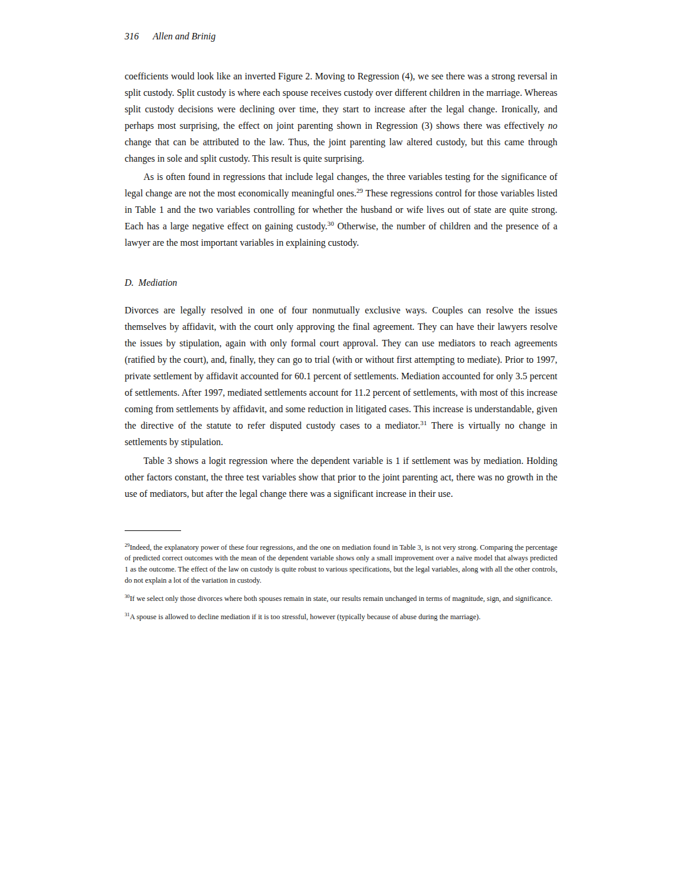316 Allen and Brinig
coefficients would look like an inverted Figure 2. Moving to Regression (4), we see there was a strong reversal in split custody. Split custody is where each spouse receives custody over different children in the marriage. Whereas split custody decisions were declining over time, they start to increase after the legal change. Ironically, and perhaps most surprising, the effect on joint parenting shown in Regression (3) shows there was effectively no change that can be attributed to the law. Thus, the joint parenting law altered custody, but this came through changes in sole and split custody. This result is quite surprising.
As is often found in regressions that include legal changes, the three variables testing for the significance of legal change are not the most economically meaningful ones.29 These regressions control for those variables listed in Table 1 and the two variables controlling for whether the husband or wife lives out of state are quite strong. Each has a large negative effect on gaining custody.30 Otherwise, the number of children and the presence of a lawyer are the most important variables in explaining custody.
D. Mediation
Divorces are legally resolved in one of four nonmutually exclusive ways. Couples can resolve the issues themselves by affidavit, with the court only approving the final agreement. They can have their lawyers resolve the issues by stipulation, again with only formal court approval. They can use mediators to reach agreements (ratified by the court), and, finally, they can go to trial (with or without first attempting to mediate). Prior to 1997, private settlement by affidavit accounted for 60.1 percent of settlements. Mediation accounted for only 3.5 percent of settlements. After 1997, mediated settlements account for 11.2 percent of settlements, with most of this increase coming from settlements by affidavit, and some reduction in litigated cases. This increase is understandable, given the directive of the statute to refer disputed custody cases to a mediator.31 There is virtually no change in settlements by stipulation.
Table 3 shows a logit regression where the dependent variable is 1 if settlement was by mediation. Holding other factors constant, the three test variables show that prior to the joint parenting act, there was no growth in the use of mediators, but after the legal change there was a significant increase in their use.
29Indeed, the explanatory power of these four regressions, and the one on mediation found in Table 3, is not very strong. Comparing the percentage of predicted correct outcomes with the mean of the dependent variable shows only a small improvement over a naïve model that always predicted 1 as the outcome. The effect of the law on custody is quite robust to various specifications, but the legal variables, along with all the other controls, do not explain a lot of the variation in custody.
30If we select only those divorces where both spouses remain in state, our results remain unchanged in terms of magnitude, sign, and significance.
31A spouse is allowed to decline mediation if it is too stressful, however (typically because of abuse during the marriage).